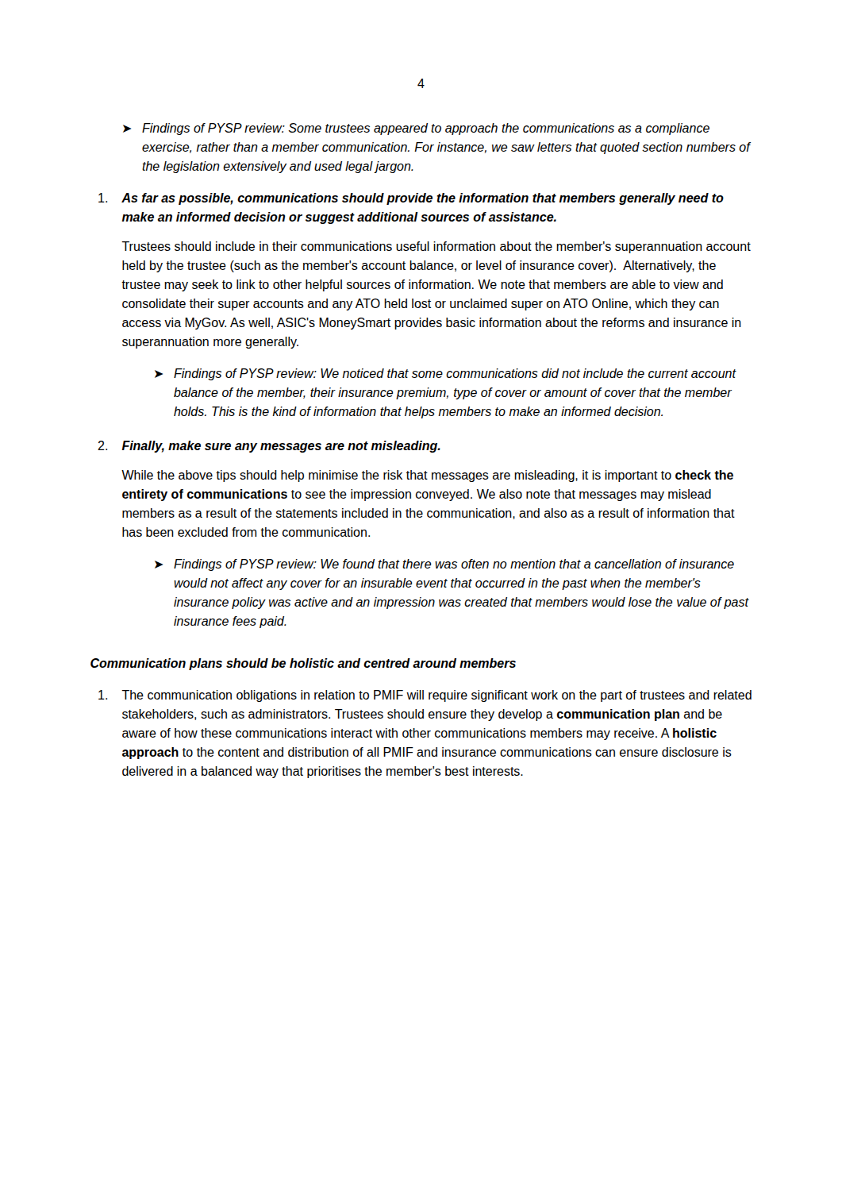4
➤ Findings of PYSP review: Some trustees appeared to approach the communications as a compliance exercise, rather than a member communication. For instance, we saw letters that quoted section numbers of the legislation extensively and used legal jargon.
As far as possible, communications should provide the information that members generally need to make an informed decision or suggest additional sources of assistance.
Trustees should include in their communications useful information about the member's superannuation account held by the trustee (such as the member's account balance, or level of insurance cover). Alternatively, the trustee may seek to link to other helpful sources of information. We note that members are able to view and consolidate their super accounts and any ATO held lost or unclaimed super on ATO Online, which they can access via MyGov. As well, ASIC's MoneySmart provides basic information about the reforms and insurance in superannuation more generally.
➤ Findings of PYSP review: We noticed that some communications did not include the current account balance of the member, their insurance premium, type of cover or amount of cover that the member holds. This is the kind of information that helps members to make an informed decision.
Finally, make sure any messages are not misleading.
While the above tips should help minimise the risk that messages are misleading, it is important to check the entirety of communications to see the impression conveyed. We also note that messages may mislead members as a result of the statements included in the communication, and also as a result of information that has been excluded from the communication.
➤ Findings of PYSP review: We found that there was often no mention that a cancellation of insurance would not affect any cover for an insurable event that occurred in the past when the member's insurance policy was active and an impression was created that members would lose the value of past insurance fees paid.
Communication plans should be holistic and centred around members
The communication obligations in relation to PMIF will require significant work on the part of trustees and related stakeholders, such as administrators. Trustees should ensure they develop a communication plan and be aware of how these communications interact with other communications members may receive. A holistic approach to the content and distribution of all PMIF and insurance communications can ensure disclosure is delivered in a balanced way that prioritises the member's best interests.